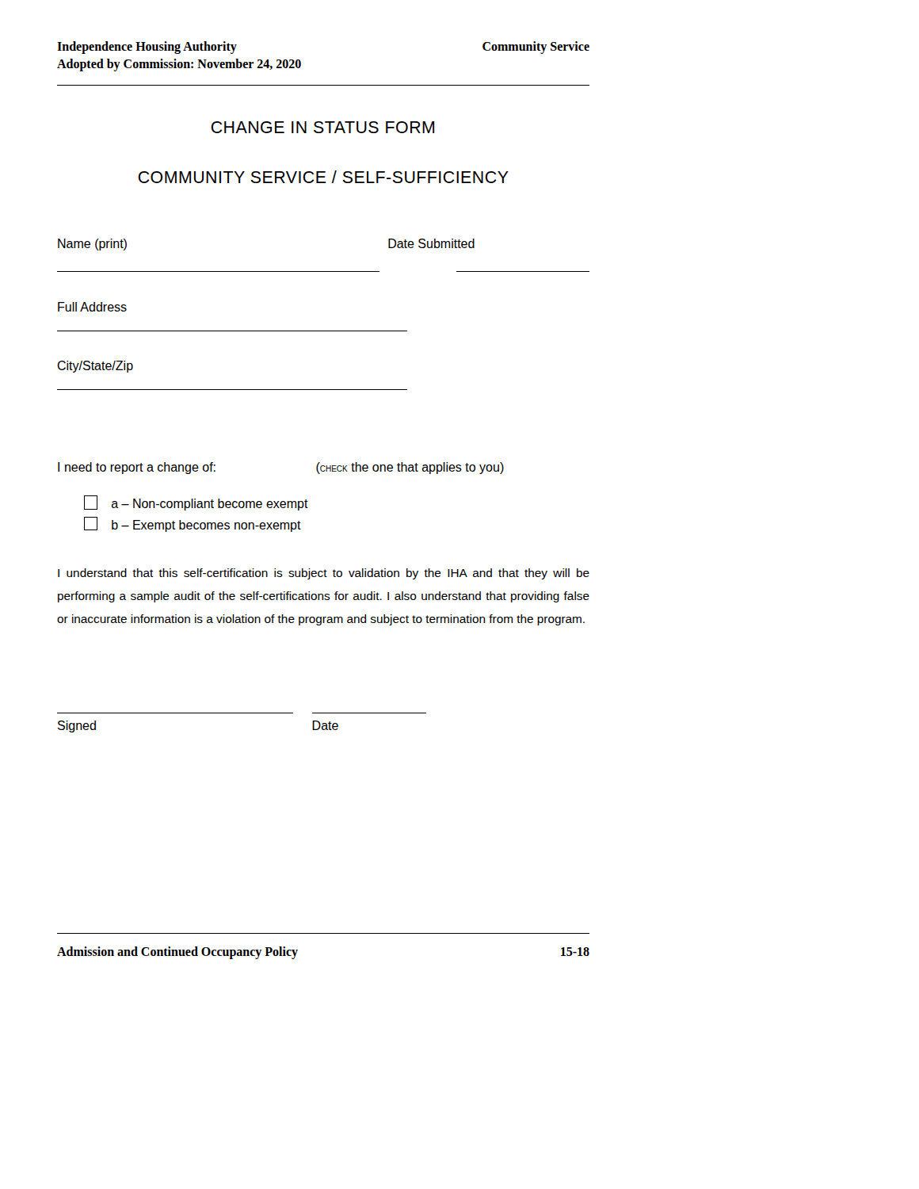Independence Housing Authority
Adopted by Commission: November 24, 2020
Community Service
CHANGE IN STATUS FORM
COMMUNITY SERVICE / SELF-SUFFICIENCY
Name (print)
Date Submitted
Full Address
City/State/Zip
I need to report a change of:
(check the one that applies to you)
a – Non-compliant become exempt
b – Exempt becomes non-exempt
I understand that this self-certification is subject to validation by the IHA and that they will be performing a sample audit of the self-certifications for audit. I also understand that providing false or inaccurate information is a violation of the program and subject to termination from the program.
Signed
Date
Admission and Continued Occupancy Policy
15-18